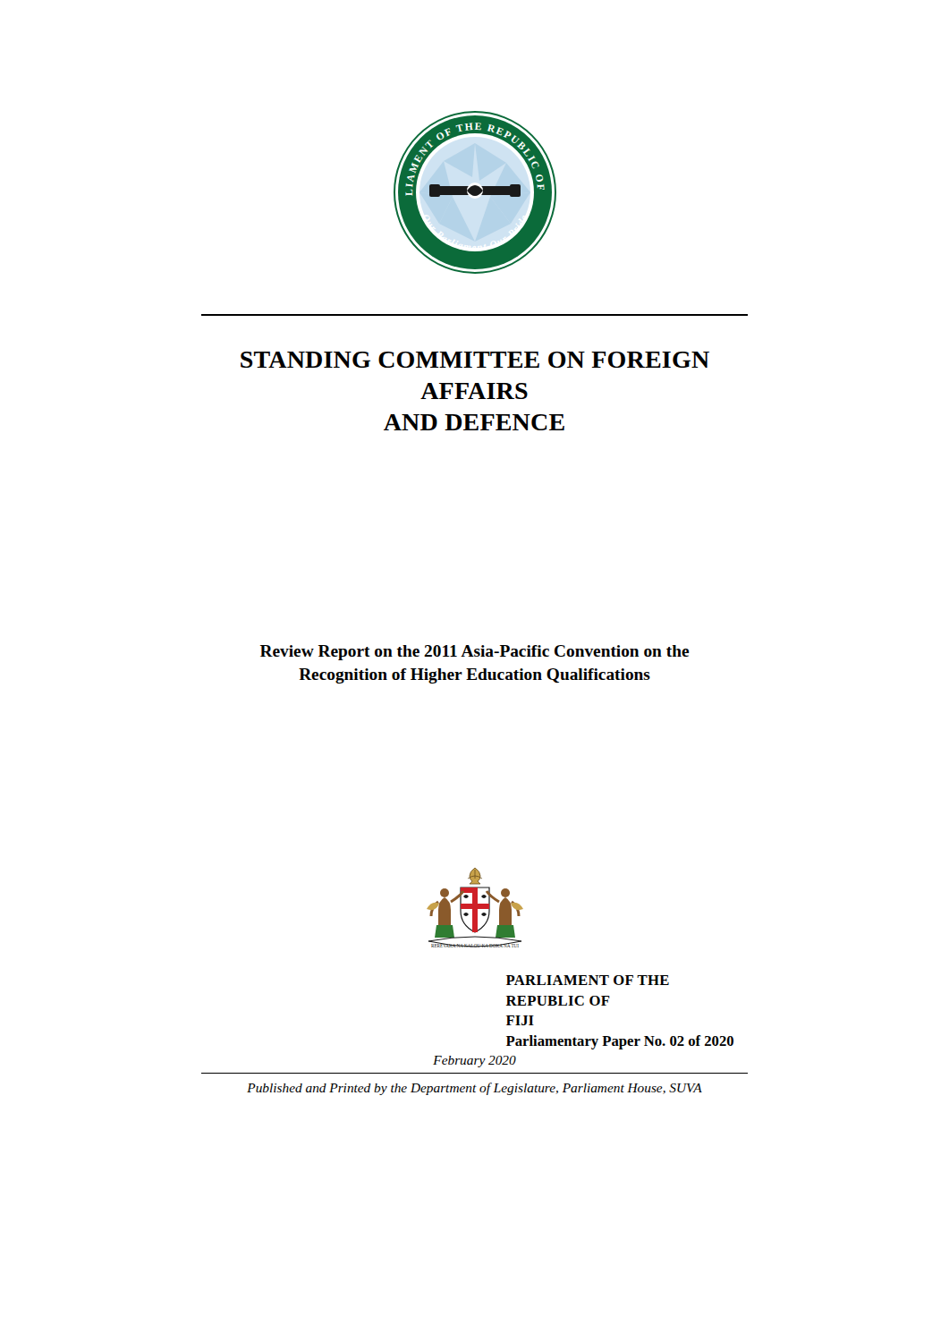PARLIAMENT OF THE REPUBLIC OF FIJI Our Parliament Our Pride
STANDING COMMITTEE ON FOREIGN AFFAIRS
AND DEFENCE
Review Report on the 2011 Asia-Pacific Convention on the
Recognition of Higher Education Qualifications
REREVAKA NA KALOU KA DOKA NA TUI
PARLIAMENT OF THE REPUBLIC OF
FIJI
Parliamentary Paper No. 02 of 2020
February 2020
Published and Printed by the Department of Legislature, Parliament House, SUVA